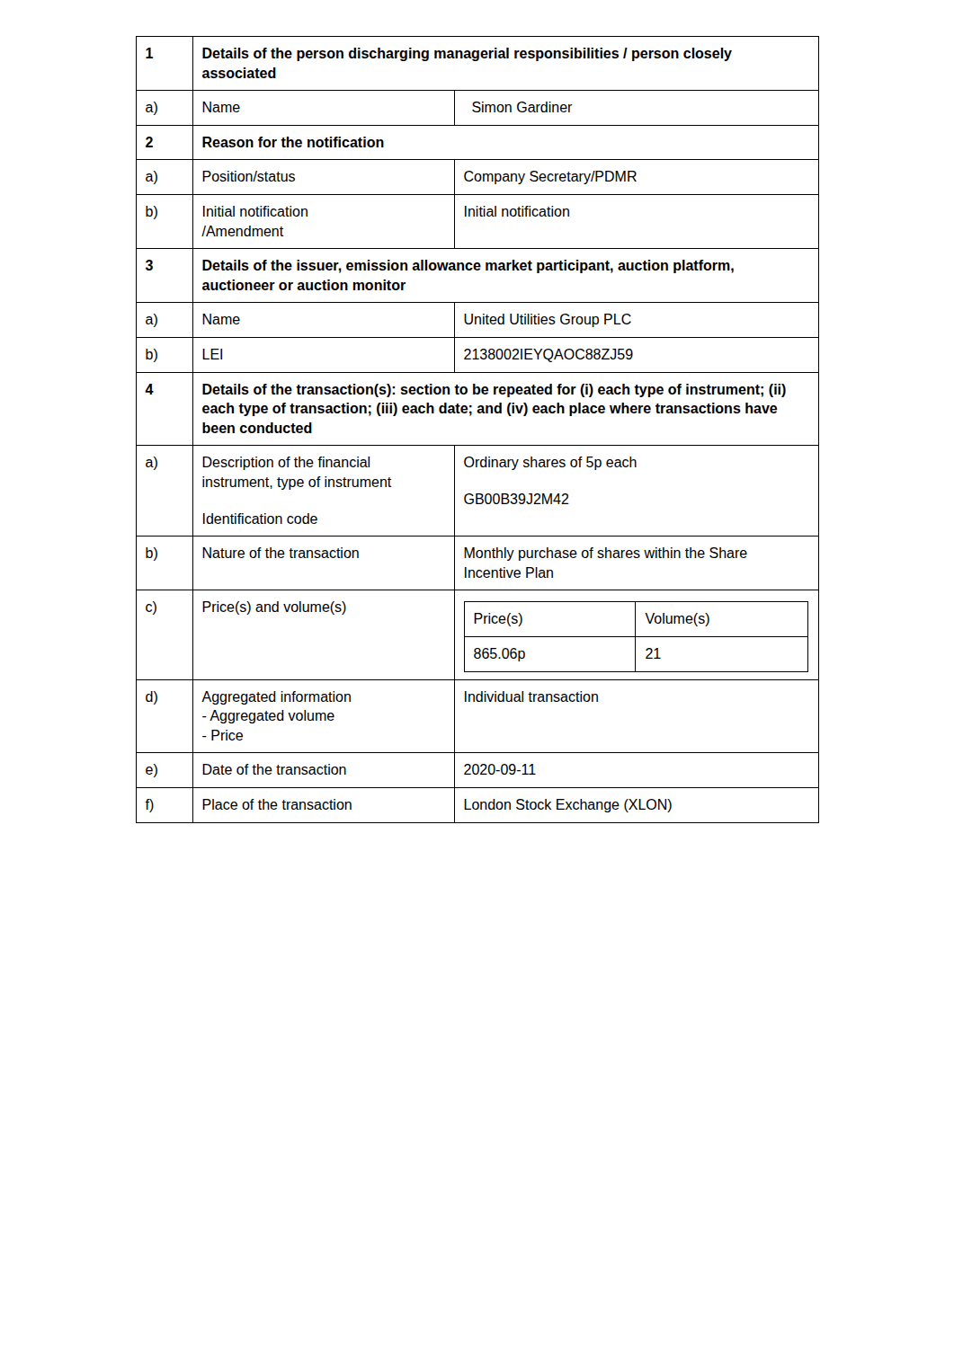| 1 | Details of the person discharging managerial responsibilities / person closely associated |
| a) | Name | Simon Gardiner |
| 2 | Reason for the notification |
| a) | Position/status | Company Secretary/PDMR |
| b) | Initial notification /Amendment | Initial notification |
| 3 | Details of the issuer, emission allowance market participant, auction platform, auctioneer or auction monitor |
| a) | Name | United Utilities Group PLC |
| b) | LEI | 2138002IEYQAOC88ZJ59 |
| 4 | Details of the transaction(s): section to be repeated for (i) each type of instrument; (ii) each type of transaction; (iii) each date; and (iv) each place where transactions have been conducted |
| a) | Description of the financial instrument, type of instrument Identification code | Ordinary shares of 5p each GB00B39J2M42 |
| b) | Nature of the transaction | Monthly purchase of shares within the Share Incentive Plan |
| c) | Price(s) and volume(s) | / Price(s) / Volume(s) / / / 865.06p / 21 / / |
| d) | Aggregated information - Aggregated volume - Price | Individual transaction |
| e) | Date of the transaction | 2020-09-11 |
| f) | Place of the transaction | London Stock Exchange (XLON) |